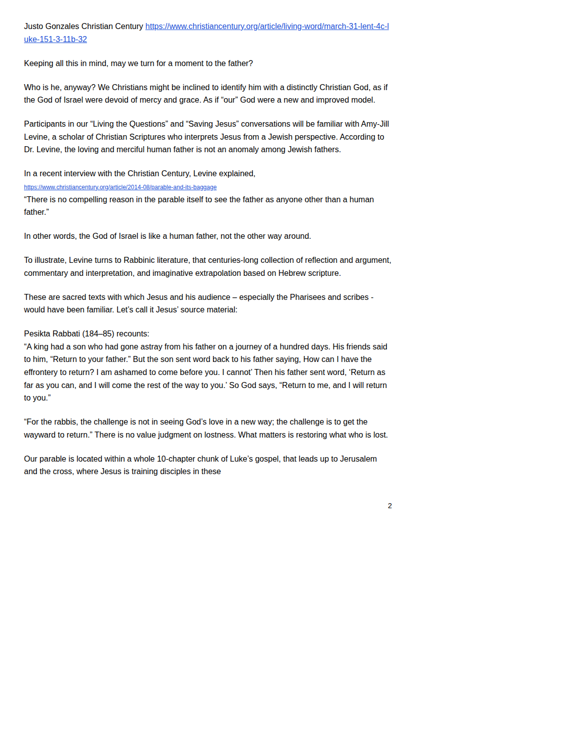Justo Gonzales Christian Century https://www.christiancentury.org/article/living-word/march-31-lent-4c-luke-151-3-11b-32
Keeping all this in mind, may we turn for a moment to the father?
Who is he, anyway? We Christians might be inclined to identify him with a distinctly Christian God, as if the God of Israel were devoid of mercy and grace. As if “our” God were a new and improved model.
Participants in our “Living the Questions” and “Saving Jesus” conversations will be familiar with Amy-Jill Levine, a scholar of Christian Scriptures who interprets Jesus from a Jewish perspective. According to Dr. Levine, the loving and merciful human father is not an anomaly among Jewish fathers.
In a recent interview with the Christian Century, Levine explained,
https://www.christiancentury.org/article/2014-08/parable-and-its-baggage
“There is no compelling reason in the parable itself to see the father as anyone other than a human father.”
In other words, the God of Israel is like a human father, not the other way around.
To illustrate, Levine turns to Rabbinic literature, that centuries-long collection of reflection and argument, commentary and interpretation, and imaginative extrapolation based on Hebrew scripture.
These are sacred texts with which Jesus and his audience – especially the Pharisees and scribes - would have been familiar. Let’s call it Jesus’ source material:
Pesikta Rabbati (184–85) recounts:
“A king had a son who had gone astray from his father on a journey of a hundred days. His friends said to him, “Return to your father.” But the son sent word back to his father saying, How can I have the effrontery to return? I am ashamed to come before you. I cannot’ Then his father sent word, ‘Return as far as you can, and I will come the rest of the way to you.’ So God says, “Return to me, and I will return to you.”
“For the rabbis, the challenge is not in seeing God’s love in a new way; the challenge is to get the wayward to return.” There is no value judgment on lostness. What matters is restoring what who is lost.
Our parable is located within a whole 10-chapter chunk of Luke’s gospel, that leads up to Jerusalem and the cross, where Jesus is training disciples in these
2